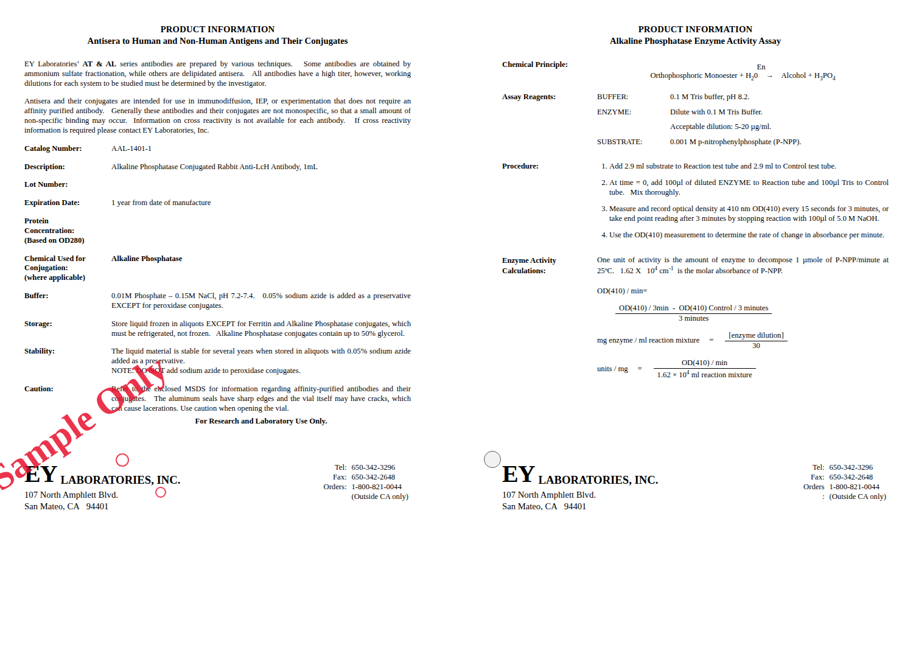PRODUCT INFORMATION
Antisera to Human and Non‑Human Antigens and Their Conjugates
EY Laboratories’ AT & AL series antibodies are prepared by various techniques. Some antibodies are obtained by ammonium sulfate fractionation, while others are delipidated antisera. All antibodies have a high titer, however, working dilutions for each system to be studied must be determined by the investigator.
Antisera and their conjugates are intended for use in immunodiffusion, IEP, or experimentation that does not require an affinity purified antibody. Generally these antibodies and their conjugates are not monospecific, so that a small amount of non‑specific binding may occur. Information on cross reactivity is not available for each antibody. If cross reactivity information is required please contact EY Laboratories, Inc.
| Catalog Number: | AAL-1401-1 |
| Description: | Alkaline Phosphatase Conjugated Rabbit Anti-LcH Antibody, 1mL |
| Lot Number: | |
| Expiration Date: | 1 year from date of manufacture |
| Protein Concentration: (Based on OD280) | |
| Chemical Used for Conjugation: (where applicable) | Alkaline Phosphatase |
| Buffer: | 0.01M Phosphate – 0.15M NaCl, pH 7.2-7.4. 0.05% sodium azide is added as a preservative EXCEPT for peroxidase conjugates. |
| Storage: | Store liquid frozen in aliquots EXCEPT for Ferritin and Alkaline Phosphatase conjugates, which must be refrigerated, not frozen. Alkaline Phosphatase conjugates contain up to 50% glycerol. |
| Stability: | The liquid material is stable for several years when stored in aliquots with 0.05% sodium azide added as a preservative. NOTE: DO NOT add sodium azide to peroxidase conjugates. |
| Caution: | Refer to the enclosed MSDS for information regarding affinity-purified antibodies and their conjugates. The aluminum seals have sharp edges and the vial itself may have cracks, which can cause lacerations. Use caution when opening the vial. For Research and Laboratory Use Only. |
PRODUCT INFORMATION
Alkaline Phosphatase Enzyme Activity Assay
| Chemical Principle: | En Orthophosphoric Monoester + H 2 0 → Alcohol + H 3 PO 4 |
| Assay Reagents: | / BUFFER: / 0.1 M Tris buffer, pH 8.2. / / ENZYME: / Dilute with 0.1 M Tris Buffer. / / / Acceptable dilution: 5-20 µg/ml. / / SUBSTRATE: / 0.001 M p-nitrophenylphosphate (P-NPP). / |
| Procedure: | Add 2.9 ml substrate to Reaction test tube and 2.9 ml to Control test tube. At time = 0, add 100µl of diluted ENZYME to Reaction tube and 100µl Tris to Control tube. Mix thoroughly. Measure and record optical density at 410 nm OD(410) every 15 seconds for 3 minutes, or take end point reading after 3 minutes by stopping reaction with 100µl of 5.0 M NaOH. Use the OD(410) measurement to determine the rate of change in absorbance per minute. |
| Enzyme Activity Calculations: | One unit of activity is the amount of enzyme to decompose 1 µmole of P-NPP/minute at 25ºC. 1.62 X 10 4 cm -1 is the molar absorbance of P-NPP. OD(410) / min= OD(410) / 3min - OD(410) Control / 3 minutes 3 minutes mg enzyme / ml reaction mixture = [enzyme dilution] 30 units / mg = OD(410) / min 1.62 × 10 4 ml reaction mixture |
EY LABORATORIES, INC.
107 North Amphlett Blvd.
San Mateo, CA 94401
| Tel: | 650-342-3296 |
| Fax: | 650-342-2648 |
| Orders: | 1-800-821-0044 |
| | (Outside CA only) |
EY LABORATORIES, INC.
107 North Amphlett Blvd.
San Mateo, CA 94401
| Tel: | 650-342-3296 |
| Fax: | 650-342-2648 |
| Orders | 1-800-821-0044 |
| : | (Outside CA only) |
Sample Only